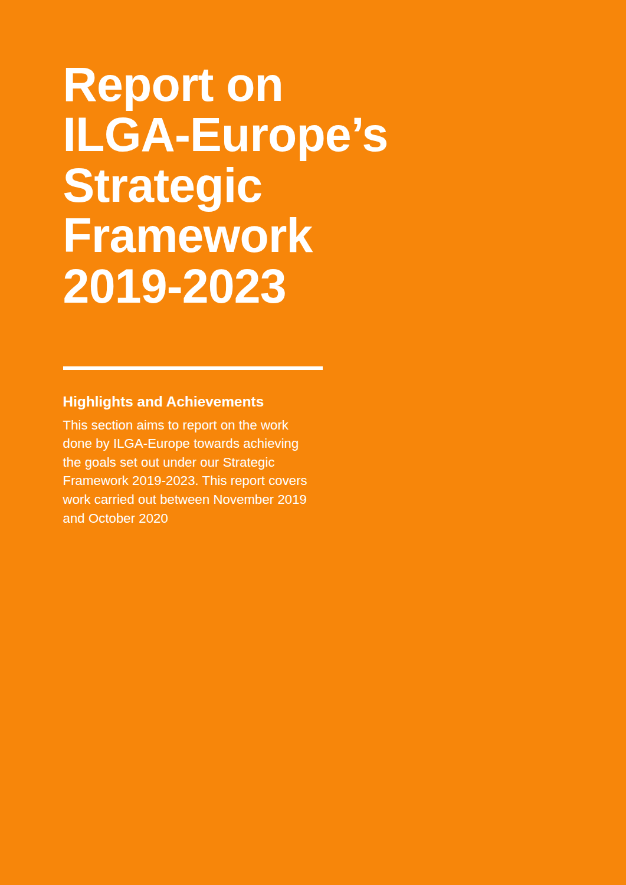Report on ILGA-Europe’s Strategic Framework 2019-2023
Highlights and Achievements
This section aims to report on the work done by ILGA-Europe towards achieving the goals set out under our Strategic Framework 2019-2023. This report covers work carried out between November 2019 and October 2020